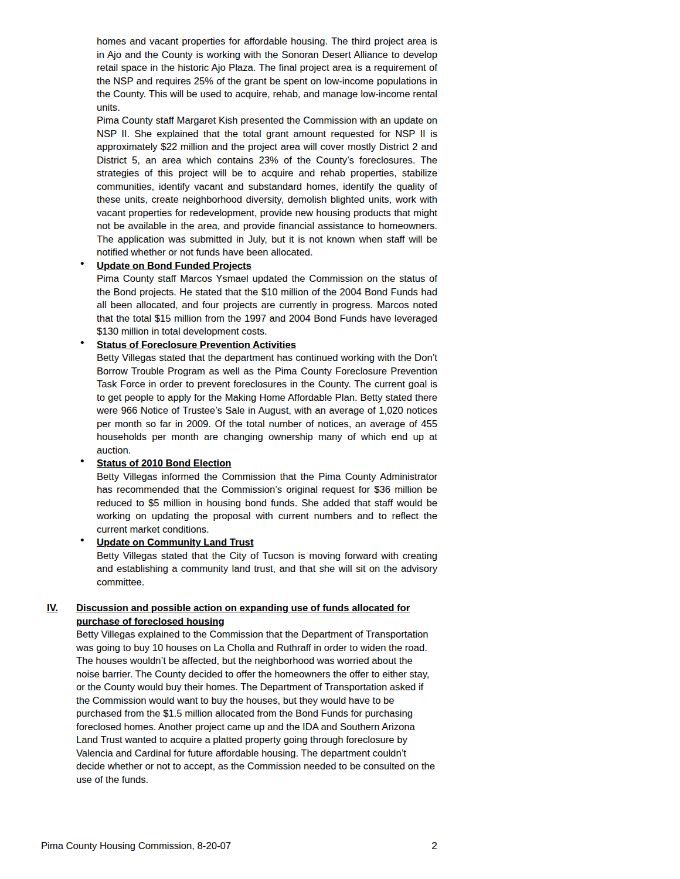homes and vacant properties for affordable housing. The third project area is in Ajo and the County is working with the Sonoran Desert Alliance to develop retail space in the historic Ajo Plaza. The final project area is a requirement of the NSP and requires 25% of the grant be spent on low-income populations in the County. This will be used to acquire, rehab, and manage low-income rental units.
Pima County staff Margaret Kish presented the Commission with an update on NSP II. She explained that the total grant amount requested for NSP II is approximately $22 million and the project area will cover mostly District 2 and District 5, an area which contains 23% of the County’s foreclosures. The strategies of this project will be to acquire and rehab properties, stabilize communities, identify vacant and substandard homes, identify the quality of these units, create neighborhood diversity, demolish blighted units, work with vacant properties for redevelopment, provide new housing products that might not be available in the area, and provide financial assistance to homeowners. The application was submitted in July, but it is not known when staff will be notified whether or not funds have been allocated.
•
Update on Bond Funded Projects
Pima County staff Marcos Ysmael updated the Commission on the status of the Bond projects. He stated that the $10 million of the 2004 Bond Funds had all been allocated, and four projects are currently in progress. Marcos noted that the total $15 million from the 1997 and 2004 Bond Funds have leveraged $130 million in total development costs.
•
Status of Foreclosure Prevention Activities
Betty Villegas stated that the department has continued working with the Don’t Borrow Trouble Program as well as the Pima County Foreclosure Prevention Task Force in order to prevent foreclosures in the County. The current goal is to get people to apply for the Making Home Affordable Plan. Betty stated there were 966 Notice of Trustee’s Sale in August, with an average of 1,020 notices per month so far in 2009. Of the total number of notices, an average of 455 households per month are changing ownership many of which end up at auction.
•
Status of 2010 Bond Election
Betty Villegas informed the Commission that the Pima County Administrator has recommended that the Commission’s original request for $36 million be reduced to $5 million in housing bond funds. She added that staff would be working on updating the proposal with current numbers and to reflect the current market conditions.
•
Update on Community Land Trust
Betty Villegas stated that the City of Tucson is moving forward with creating and establishing a community land trust, and that she will sit on the advisory committee.
IV.
Discussion and possible action on expanding use of funds allocated for purchase of foreclosed housing
Betty Villegas explained to the Commission that the Department of Transportation was going to buy 10 houses on La Cholla and Ruthraff in order to widen the road. The houses wouldn’t be affected, but the neighborhood was worried about the noise barrier. The County decided to offer the homeowners the offer to either stay, or the County would buy their homes. The Department of Transportation asked if the Commission would want to buy the houses, but they would have to be purchased from the $1.5 million allocated from the Bond Funds for purchasing foreclosed homes. Another project came up and the IDA and Southern Arizona Land Trust wanted to acquire a platted property going through foreclosure by Valencia and Cardinal for future affordable housing. The department couldn’t decide whether or not to accept, as the Commission needed to be consulted on the use of the funds.
Pima County Housing Commission, 8-20-07 2